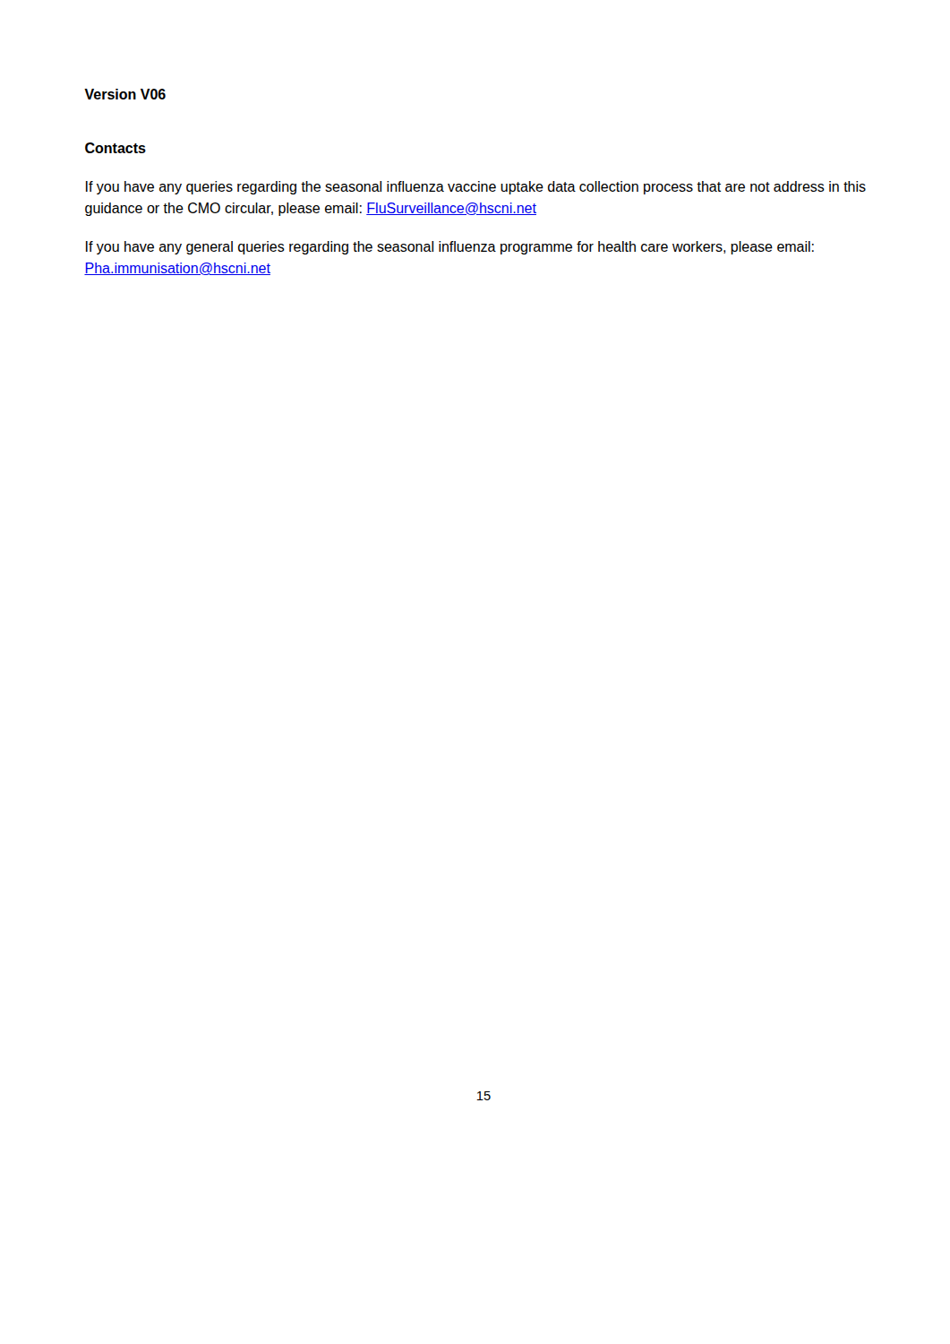Version V06
Contacts
If you have any queries regarding the seasonal influenza vaccine uptake data collection process that are not address in this guidance or the CMO circular, please email: FluSurveillance@hscni.net
If you have any general queries regarding the seasonal influenza programme for health care workers, please email: Pha.immunisation@hscni.net
15